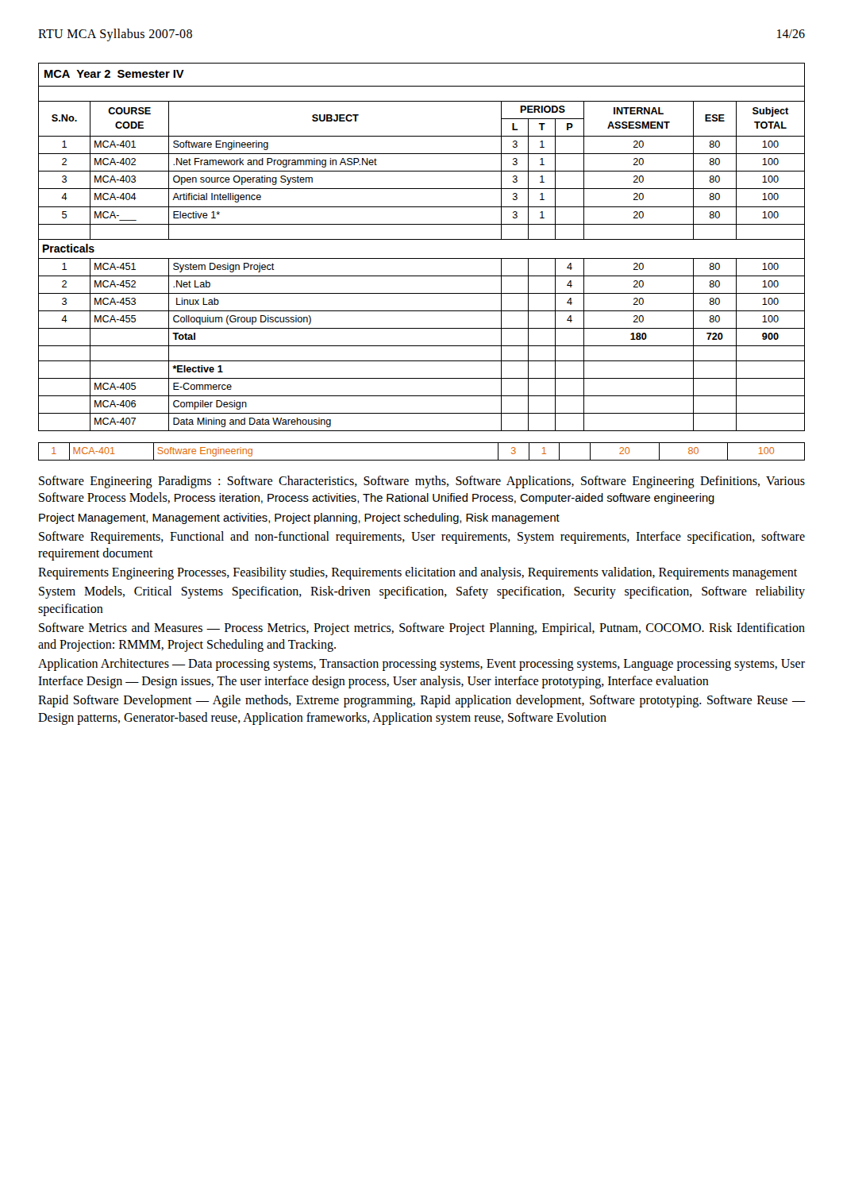RTU MCA Syllabus 2007-08 14/26
MCA Year 2 Semester IV
| S.No. | COURSE CODE | SUBJECT | PERIODS | INTERNAL ASSESMENT | ESE | Subject TOTAL |
| --- | --- | --- | --- | --- | --- | --- |
| L | T | P |
| 1 | MCA-401 | Software Engineering | 3 | 1 | | 20 | 80 | 100 |
| 2 | MCA-402 | .Net Framework and Programming in ASP.Net | 3 | 1 | | 20 | 80 | 100 |
| 3 | MCA-403 | Open source Operating System | 3 | 1 | | 20 | 80 | 100 |
| 4 | MCA-404 | Artificial Intelligence | 3 | 1 | | 20 | 80 | 100 |
| 5 | MCA-___ | Elective 1* | 3 | 1 | | 20 | 80 | 100 |
| Practicals |
| 1 | MCA-451 | System Design Project | | | 4 | 20 | 80 | 100 |
| 2 | MCA-452 | .Net Lab | | | 4 | 20 | 80 | 100 |
| 3 | MCA-453 | Linux Lab | | | 4 | 20 | 80 | 100 |
| 4 | MCA-455 | Colloquium (Group Discussion) | | | 4 | 20 | 80 | 100 |
| | | Total | | | | 180 | 720 | 900 |
| | | *Elective 1 | | | | | | |
| | MCA-405 | E-Commerce | | | | | | |
| | MCA-406 | Compiler Design | | | | | | |
| | MCA-407 | Data Mining and Data Warehousing | | | | | | |
| 1 | MCA-401 | Software Engineering | 3 | 1 | | 20 | 80 | 100 |
Software Engineering Paradigms : Software Characteristics, Software myths, Software Applications, Software Engineering Definitions, Various Software Process Models, Process iteration, Process activities, The Rational Unified Process, Computer-aided software engineering
Project Management, Management activities, Project planning, Project scheduling, Risk management
Software Requirements, Functional and non-functional requirements, User requirements, System requirements, Interface specification, software requirement document
Requirements Engineering Processes, Feasibility studies, Requirements elicitation and analysis, Requirements validation, Requirements management
System Models, Critical Systems Specification, Risk-driven specification, Safety specification, Security specification, Software reliability specification
Software Metrics and Measures — Process Metrics, Project metrics, Software Project Planning, Empirical, Putnam, COCOMO. Risk Identification and Projection: RMMM, Project Scheduling and Tracking.
Application Architectures — Data processing systems, Transaction processing systems, Event processing systems, Language processing systems, User Interface Design — Design issues, The user interface design process, User analysis, User interface prototyping, Interface evaluation
Rapid Software Development — Agile methods, Extreme programming, Rapid application development, Software prototyping. Software Reuse — Design patterns, Generator-based reuse, Application frameworks, Application system reuse, Software Evolution